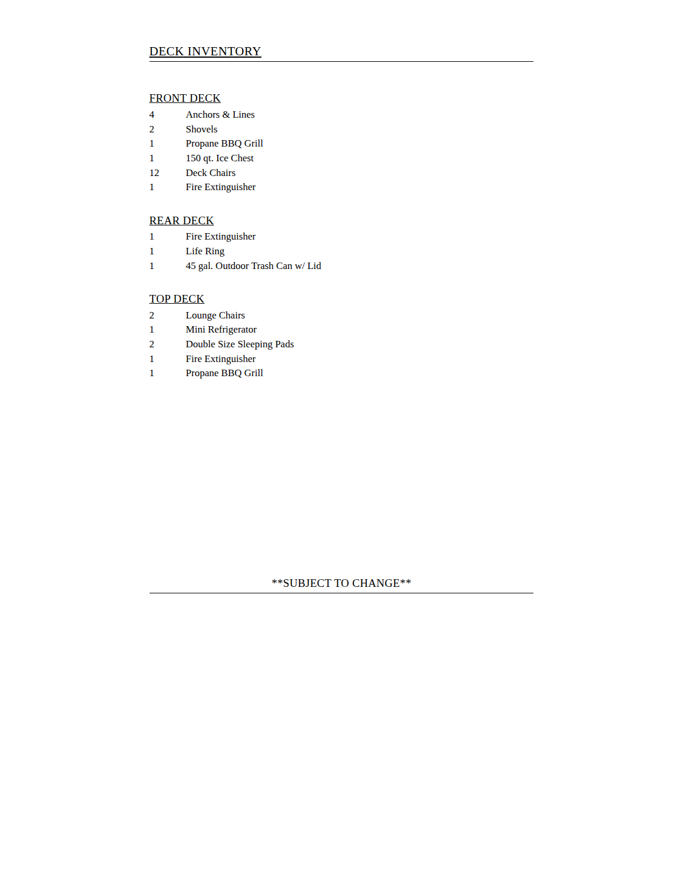DECK INVENTORY
FRONT DECK
| 4 | Anchors & Lines |
| 2 | Shovels |
| 1 | Propane BBQ Grill |
| 1 | 150 qt. Ice Chest |
| 12 | Deck Chairs |
| 1 | Fire Extinguisher |
REAR DECK
| 1 | Fire Extinguisher |
| 1 | Life Ring |
| 1 | 45 gal. Outdoor Trash Can w/ Lid |
TOP DECK
| 2 | Lounge Chairs |
| 1 | Mini Refrigerator |
| 2 | Double Size Sleeping Pads |
| 1 | Fire Extinguisher |
| 1 | Propane BBQ Grill |
**SUBJECT TO CHANGE**